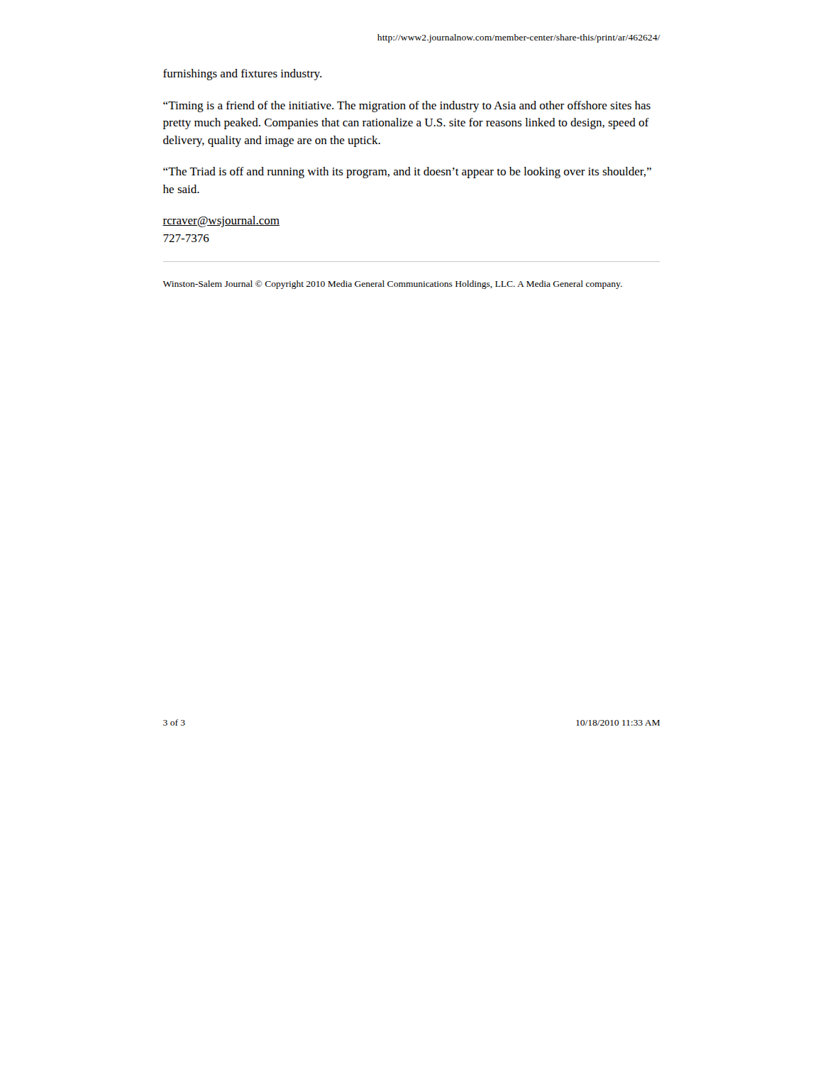http://www2.journalnow.com/member-center/share-this/print/ar/462624/
furnishings and fixtures industry.
“Timing is a friend of the initiative. The migration of the industry to Asia and other offshore sites has pretty much peaked. Companies that can rationalize a U.S. site for reasons linked to design, speed of delivery, quality and image are on the uptick.
“The Triad is off and running with its program, and it doesn’t appear to be looking over its shoulder,” he said.
rcraver@wsjournal.com
727-7376
Winston-Salem Journal © Copyright 2010 Media General Communications Holdings, LLC. A Media General company.
3 of 3 10/18/2010 11:33 AM